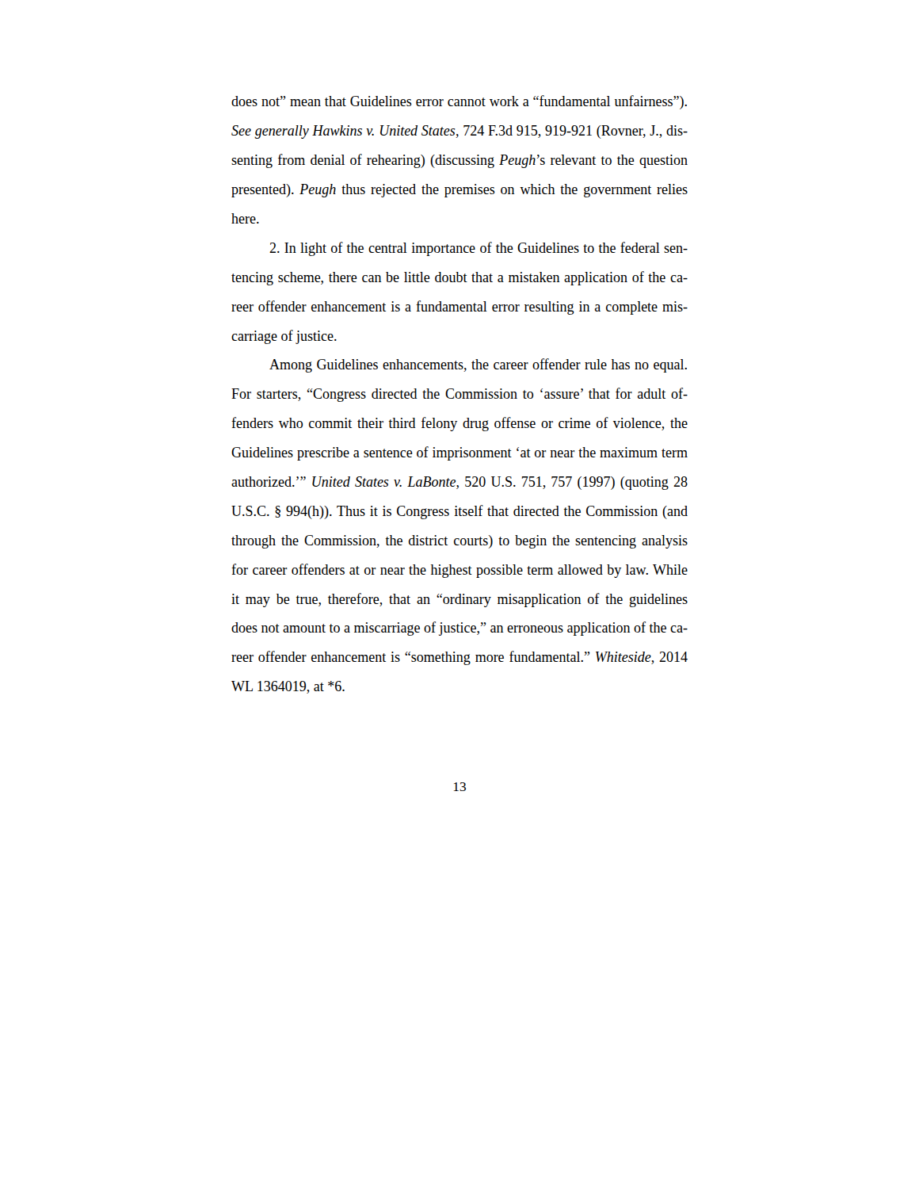does not” mean that Guidelines error cannot work a “fundamental unfairness”). See generally Hawkins v. United States, 724 F.3d 915, 919-921 (Rovner, J., dissenting from denial of rehearing) (discussing Peugh’s relevant to the question presented). Peugh thus rejected the premises on which the government relies here.
2. In light of the central importance of the Guidelines to the federal sentencing scheme, there can be little doubt that a mistaken application of the career offender enhancement is a fundamental error resulting in a complete miscarriage of justice.
Among Guidelines enhancements, the career offender rule has no equal. For starters, “Congress directed the Commission to ‘assure’ that for adult offenders who commit their third felony drug offense or crime of violence, the Guidelines prescribe a sentence of imprisonment ‘at or near the maximum term authorized.’” United States v. LaBonte, 520 U.S. 751, 757 (1997) (quoting 28 U.S.C. § 994(h)). Thus it is Congress itself that directed the Commission (and through the Commission, the district courts) to begin the sentencing analysis for career offenders at or near the highest possible term allowed by law. While it may be true, therefore, that an “ordinary misapplication of the guidelines does not amount to a miscarriage of justice,” an erroneous application of the career offender enhancement is “something more fundamental.” Whiteside, 2014 WL 1364019, at *6.
13